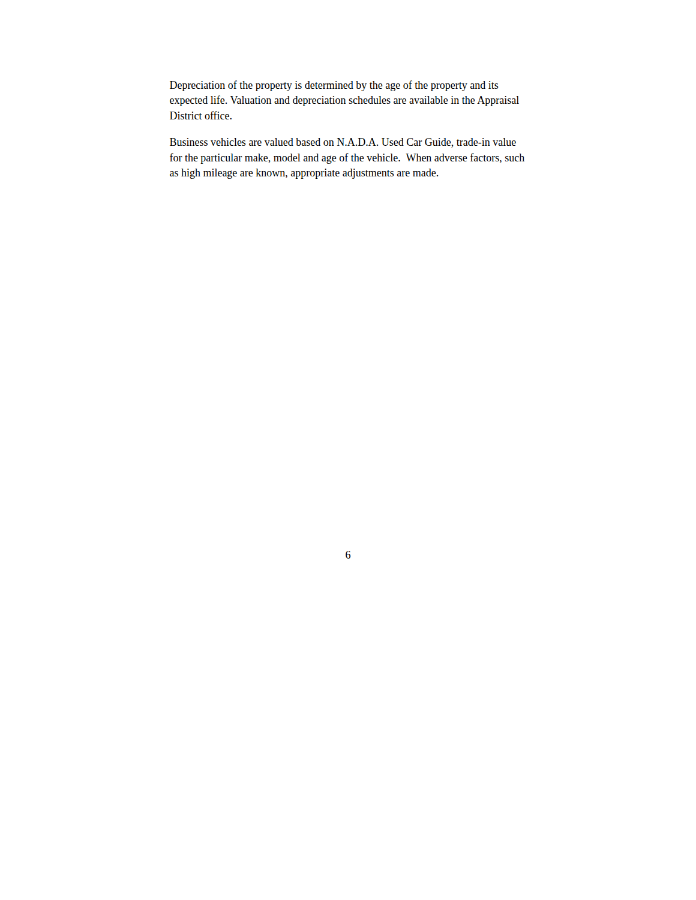Depreciation of the property is determined by the age of the property and its expected life. Valuation and depreciation schedules are available in the Appraisal District office.
Business vehicles are valued based on N.A.D.A. Used Car Guide, trade-in value for the particular make, model and age of the vehicle. When adverse factors, such as high mileage are known, appropriate adjustments are made.
6